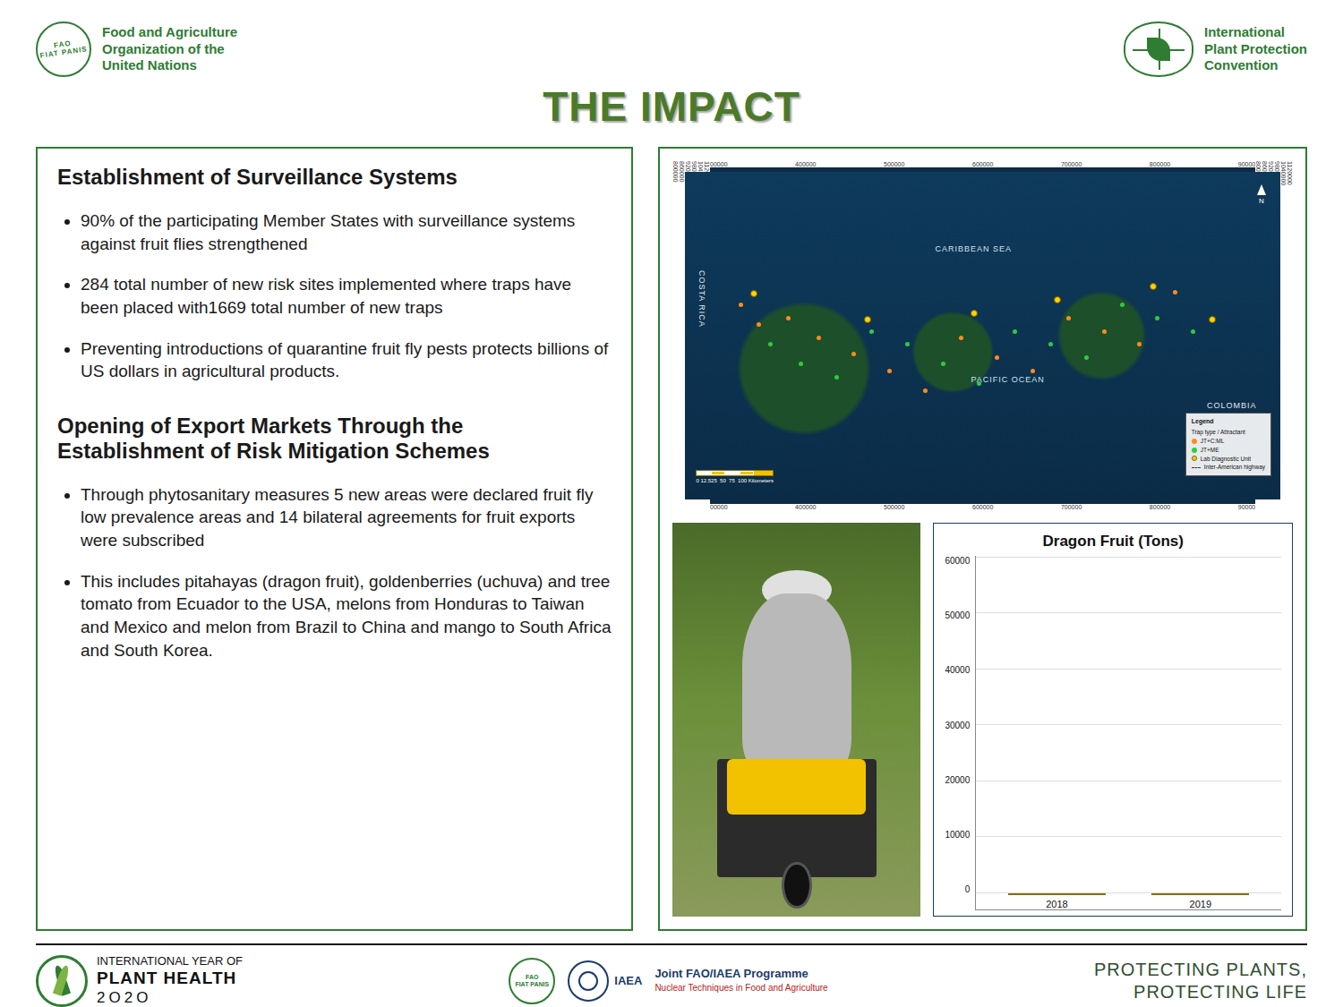FAO
FIAT PANIS
Food and Agriculture
Organization of the
United Nations
International
Plant Protection
Convention
THE IMPACT
Establishment of Surveillance Systems
90% of the participating Member States with surveillance systems against fruit flies strengthened
284 total number of new risk sites implemented where traps have been placed with1669 total number of new traps
Preventing introductions of quarantine fruit fly pests protects billions of US dollars in agricultural products.
Opening of Export Markets Through the Establishment of Risk Mitigation Schemes
Through phytosanitary measures 5 new areas were declared fruit fly low prevalence areas and 14 bilateral agreements for fruit exports were subscribed
This includes pitahayas (dragon fruit), goldenberries (uchuva) and tree tomato from Ecuador to the USA, melons from Honduras to Taiwan and Mexico and melon from Brazil to China and mango to South Africa and South Korea.
300000400000500000600000700000800000900000
300000400000500000600000700000800000900000
11200001040000980000920000860000800000
11200001040000980000920000860000800000
CARIBBEAN SEA
PACIFIC OCEAN
COLOMBIA
COSTA RICA
N
Legend
Trap type / Attractant
JT+C:ML
JT+ME
Lab Diagnostic Unit
Inter-American highway
0 12.525 50 75 100 Kilometers
Dragon Fruit (Tons)
60000 50000 40000 30000 20000 10000 0
2018
2019
INTERNATIONAL YEAR OF
PLANT HEALTH
2O2O
FAO
FIAT PANIS
IAEA
Joint FAO/IAEA Programme
Nuclear Techniques in Food and Agriculture
PROTECTING PLANTS,
PROTECTING LIFE